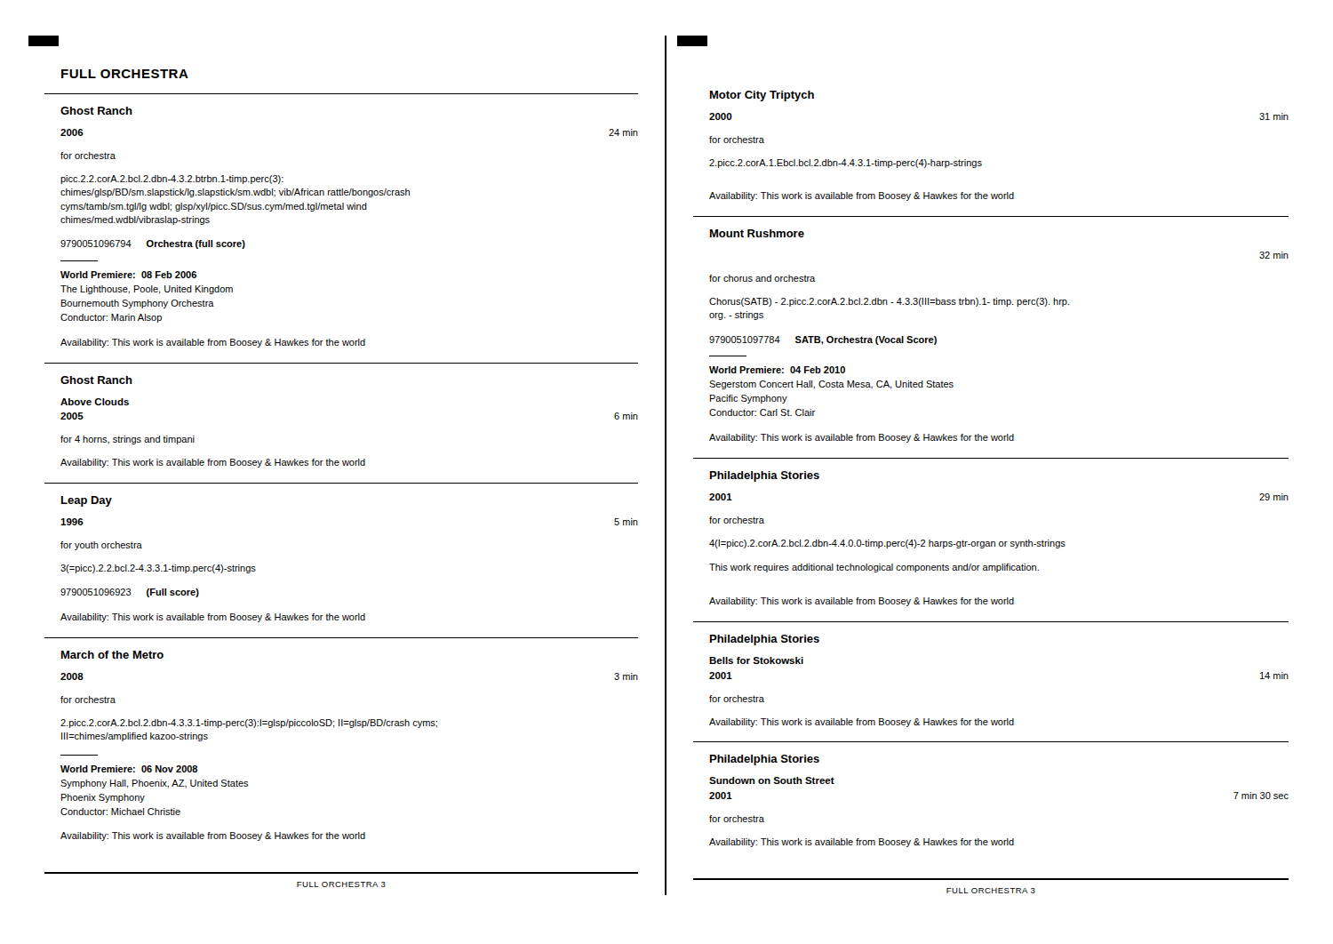FULL ORCHESTRA
Ghost Ranch
200624 min
for orchestra
picc.2.2.corA.2.bcl.2.dbn-4.3.2.btrbn.1-timp.perc(3):
chimes/glsp/BD/sm.slapstick/lg.slapstick/sm.wdbl; vib/African rattle/bongos/crash
cyms/tamb/sm.tgl/lg wdbl; glsp/xyl/picc.SD/sus.cym/med.tgl/metal wind
chimes/med.wdbl/vibraslap-strings
9790051096794 Orchestra (full score)
World Premiere: 08 Feb 2006
The Lighthouse, Poole, United Kingdom
Bournemouth Symphony Orchestra
Conductor: Marin Alsop
Availability: This work is available from Boosey & Hawkes for the world
Ghost Ranch
Above Clouds
20056 min
for 4 horns, strings and timpani
Availability: This work is available from Boosey & Hawkes for the world
Leap Day
19965 min
for youth orchestra
3(=picc).2.2.bcl.2-4.3.3.1-timp.perc(4)-strings
9790051096923 (Full score)
Availability: This work is available from Boosey & Hawkes for the world
March of the Metro
20083 min
for orchestra
2.picc.2.corA.2.bcl.2.dbn-4.3.3.1-timp-perc(3):I=glsp/piccoloSD; II=glsp/BD/crash cyms;
III=chimes/amplified kazoo-strings
World Premiere: 06 Nov 2008
Symphony Hall, Phoenix, AZ, United States
Phoenix Symphony
Conductor: Michael Christie
Availability: This work is available from Boosey & Hawkes for the world
FULL ORCHESTRA 3
Motor City Triptych
200031 min
for orchestra
2.picc.2.corA.1.Ebcl.bcl.2.dbn-4.4.3.1-timp-perc(4)-harp-strings
Availability: This work is available from Boosey & Hawkes for the world
Mount Rushmore
32 min
for chorus and orchestra
Chorus(SATB) - 2.picc.2.corA.2.bcl.2.dbn - 4.3.3(III=bass trbn).1- timp. perc(3). hrp.
org. - strings
9790051097784 SATB, Orchestra (Vocal Score)
World Premiere: 04 Feb 2010
Segerstom Concert Hall, Costa Mesa, CA, United States
Pacific Symphony
Conductor: Carl St. Clair
Availability: This work is available from Boosey & Hawkes for the world
Philadelphia Stories
200129 min
for orchestra
4(I=picc).2.corA.2.bcl.2.dbn-4.4.0.0-timp.perc(4)-2 harps-gtr-organ or synth-strings
This work requires additional technological components and/or amplification.
Availability: This work is available from Boosey & Hawkes for the world
Philadelphia Stories
Bells for Stokowski
200114 min
for orchestra
Availability: This work is available from Boosey & Hawkes for the world
Philadelphia Stories
Sundown on South Street
20017 min 30 sec
for orchestra
Availability: This work is available from Boosey & Hawkes for the world
FULL ORCHESTRA 3